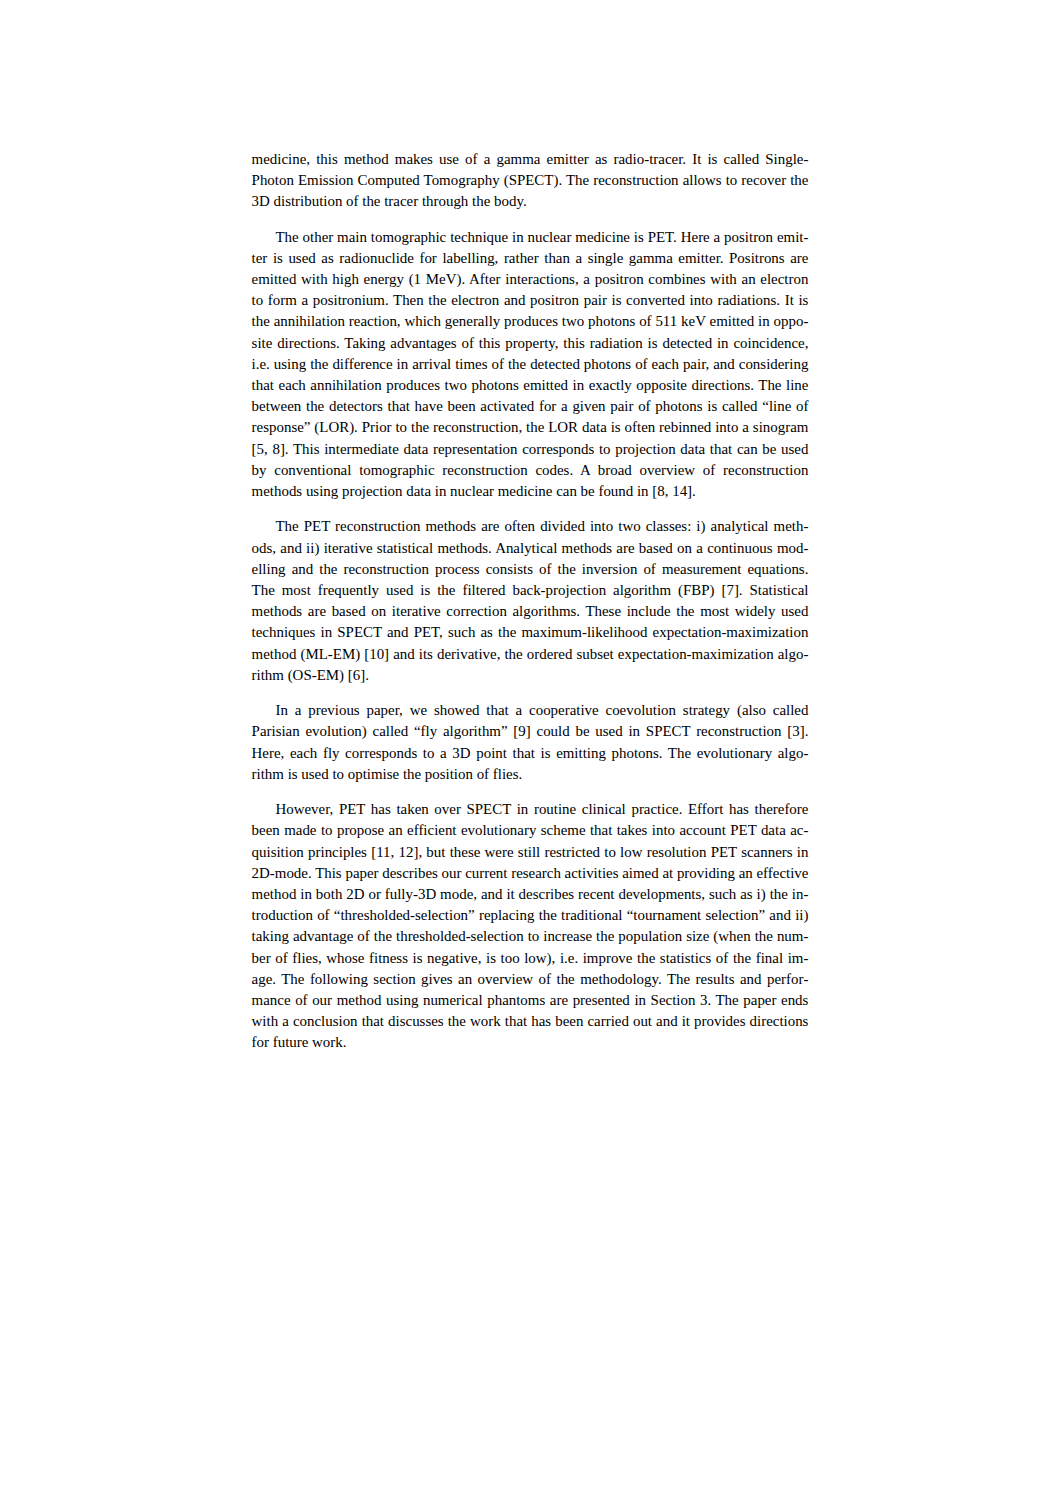medicine, this method makes use of a gamma emitter as radio-tracer. It is called Single-Photon Emission Computed Tomography (SPECT). The reconstruction allows to recover the 3D distribution of the tracer through the body.
The other main tomographic technique in nuclear medicine is PET. Here a positron emitter is used as radionuclide for labelling, rather than a single gamma emitter. Positrons are emitted with high energy (1 MeV). After interactions, a positron combines with an electron to form a positronium. Then the electron and positron pair is converted into radiations. It is the annihilation reaction, which generally produces two photons of 511 keV emitted in opposite directions. Taking advantages of this property, this radiation is detected in coincidence, i.e. using the difference in arrival times of the detected photons of each pair, and considering that each annihilation produces two photons emitted in exactly opposite directions. The line between the detectors that have been activated for a given pair of photons is called “line of response” (LOR). Prior to the reconstruction, the LOR data is often rebinned into a sinogram [5, 8]. This intermediate data representation corresponds to projection data that can be used by conventional tomographic reconstruction codes. A broad overview of reconstruction methods using projection data in nuclear medicine can be found in [8, 14].
The PET reconstruction methods are often divided into two classes: i) analytical methods, and ii) iterative statistical methods. Analytical methods are based on a continuous modelling and the reconstruction process consists of the inversion of measurement equations. The most frequently used is the filtered back-projection algorithm (FBP) [7]. Statistical methods are based on iterative correction algorithms. These include the most widely used techniques in SPECT and PET, such as the maximum-likelihood expectation-maximization method (ML-EM) [10] and its derivative, the ordered subset expectation-maximization algorithm (OS-EM) [6].
In a previous paper, we showed that a cooperative coevolution strategy (also called Parisian evolution) called “fly algorithm” [9] could be used in SPECT reconstruction [3]. Here, each fly corresponds to a 3D point that is emitting photons. The evolutionary algorithm is used to optimise the position of flies.
However, PET has taken over SPECT in routine clinical practice. Effort has therefore been made to propose an efficient evolutionary scheme that takes into account PET data acquisition principles [11, 12], but these were still restricted to low resolution PET scanners in 2D-mode. This paper describes our current research activities aimed at providing an effective method in both 2D or fully-3D mode, and it describes recent developments, such as i) the introduction of “thresholded-selection” replacing the traditional “tournament selection” and ii) taking advantage of the thresholded-selection to increase the population size (when the number of flies, whose fitness is negative, is too low), i.e. improve the statistics of the final image. The following section gives an overview of the methodology. The results and performance of our method using numerical phantoms are presented in Section 3. The paper ends with a conclusion that discusses the work that has been carried out and it provides directions for future work.